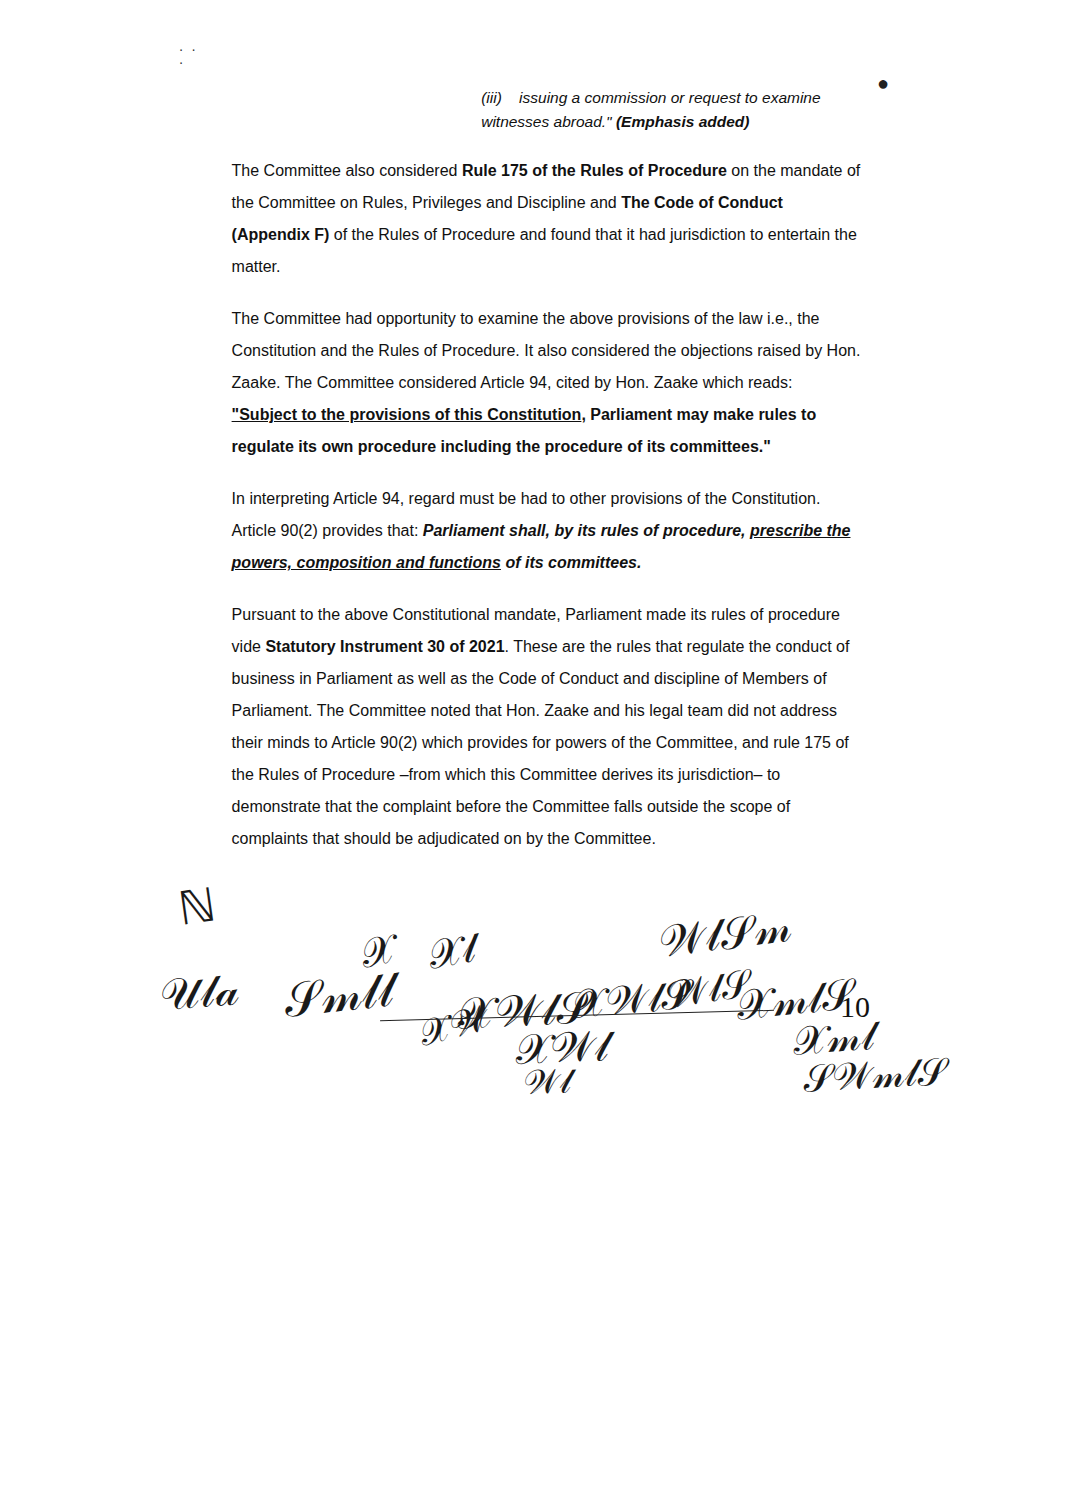· · ·
●
(iii) issuing a commission or request to examine witnesses abroad." (Emphasis added)
The Committee also considered Rule 175 of the Rules of Procedure on the mandate of the Committee on Rules, Privileges and Discipline and The Code of Conduct (Appendix F) of the Rules of Procedure and found that it had jurisdiction to entertain the matter.
The Committee had opportunity to examine the above provisions of the law i.e., the Constitution and the Rules of Procedure. It also considered the objections raised by Hon. Zaake. The Committee considered Article 94, cited by Hon. Zaake which reads: "Subject to the provisions of this Constitution, Parliament may make rules to regulate its own procedure including the procedure of its committees."
In interpreting Article 94, regard must be had to other provisions of the Constitution. Article 90(2) provides that: Parliament shall, by its rules of procedure, prescribe the powers, composition and functions of its committees.
Pursuant to the above Constitutional mandate, Parliament made its rules of procedure vide Statutory Instrument 30 of 2021. These are the rules that regulate the conduct of business in Parliament as well as the Code of Conduct and discipline of Members of Parliament. The Committee noted that Hon. Zaake and his legal team did not address their minds to Article 90(2) which provides for powers of the Committee, and rule 175 of the Rules of Procedure –from which this Committee derives its jurisdiction– to demonstrate that the complaint before the Committee falls outside the scope of complaints that should be adjudicated on by the Committee.
ℕ 𝒰𝓁𝒶 𝒮𝓂𝓁𝓁 𝒳 𝒳𝓁 𝒳𝒲𝓁𝒮 𝒳𝒲𝓁 𝒳𝒲𝓁𝒮 𝒲𝓁𝒮𝓂 𝒲𝓁𝒮 𝒳𝓂𝓁𝒮 𝒳𝓂𝓁 𝒮𝒲𝓂𝓁𝒮 𝒲𝓁 𝒳𝒲
10